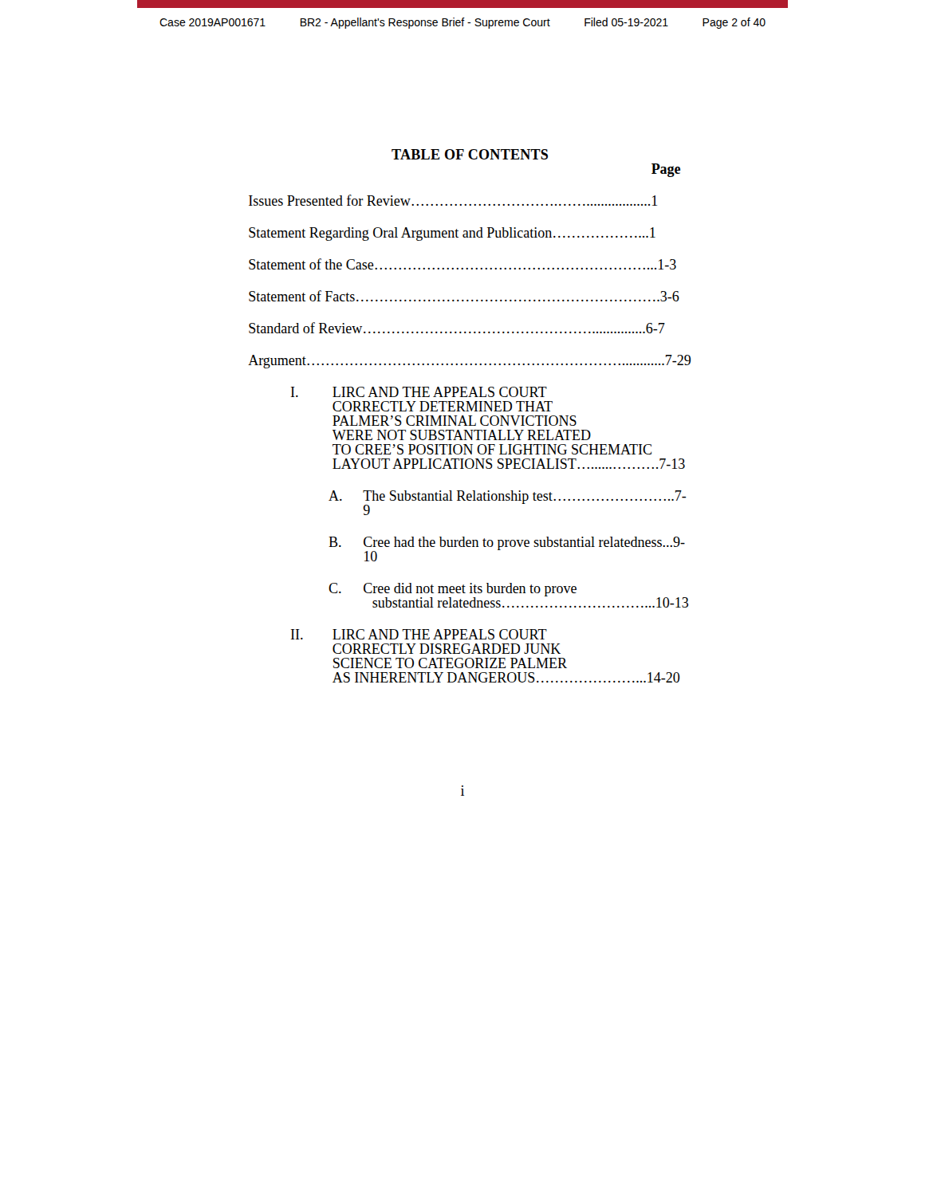Case 2019AP001671 BR2 - Appellant's Response Brief - Supreme Court Filed 05-19-2021 Page 2 of 40
TABLE OF CONTENTS
Page
Issues Presented for Review………………………….……..................1
Statement Regarding Oral Argument and Publication………………...1
Statement of the Case…………………………………………………...1-3
Statement of Facts……………………………………………………….3-6
Standard of Review…………………………………………...............6-7
Argument…………………………………………………………............7-29
I.
LIRC AND THE APPEALS COURT
CORRECTLY DETERMINED THAT
PALMER’S CRIMINAL CONVICTIONS
WERE NOT SUBSTANTIALLY RELATED
TO CREE’S POSITION OF LIGHTING SCHEMATIC
LAYOUT APPLICATIONS SPECIALIST…......……….7-13
A.
The Substantial Relationship test……………………..7-9
B.
Cree had the burden to prove substantial relatedness...9-10
C.
Cree did not meet its burden to prove
substantial relatedness…………………………...10-13
II.
LIRC AND THE APPEALS COURT
CORRECTLY DISREGARDED JUNK
SCIENCE TO CATEGORIZE PALMER
AS INHERENTLY DANGEROUS…………………...14-20
i